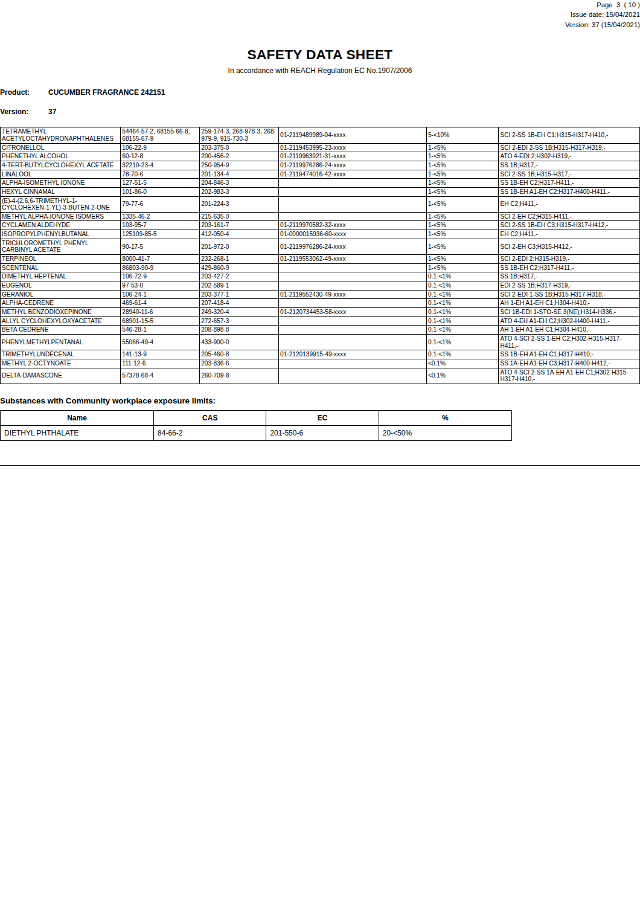Page 3 ( 10 )
Issue date: 15/04/2021
Version: 37 (15/04/2021)
SAFETY DATA SHEET
In accordance with REACH Regulation EC No.1907/2006
Product: CUCUMBER FRAGRANCE 242151
Version: 37
| TETRAMETHYL ACETYLOCTAHYDRONAPHTHALENES | 54464-57-2, 68155-66-8, 68155-67-9 | 259-174-3, 268-978-3, 268-979-9, 915-730-3 | 01-2119489989-04-xxxx | 5-<10% | SCI 2-SS 1B-EH C1;H315-H317-H410,- |
| CITRONELLOL | 106-22-9 | 203-375-0 | 01-2119453995-23-xxxx | 1-<5% | SCI 2-EDI 2-SS 1B;H315-H317-H319,- |
| PHENETHYL ALCOHOL | 60-12-8 | 200-456-2 | 01-2119963921-31-xxxx | 1-<5% | ATO 4-EDI 2;H302-H319,- |
| 4-TERT-BUTYLCYCLOHEXYL ACETATE | 32210-23-4 | 250-954-9 | 01-2119976286-24-xxxx | 1-<5% | SS 1B;H317,- |
| LINALOOL | 78-70-6 | 201-134-4 | 01-2119474016-42-xxxx | 1-<5% | SCI 2-SS 1B;H315-H317,- |
| ALPHA-ISOMETHYL IONONE | 127-51-5 | 204-846-3 | | 1-<5% | SS 1B-EH C2;H317-H411,- |
| HEXYL CINNAMAL | 101-86-0 | 202-983-3 | | 1-<5% | SS 1B-EH A1-EH C2;H317-H400-H411,- |
| (E)-4-(2,6,6-TRIMETHYL-1-CYCLOHEXEN-1-YL)-3-BUTEN-2-ONE | 79-77-6 | 201-224-3 | | 1-<5% | EH C2;H411,- |
| METHYL ALPHA-IONONE ISOMERS | 1335-46-2 | 215-635-0 | | 1-<5% | SCI 2-EH C2;H315-H411,- |
| CYCLAMEN ALDEHYDE | 103-95-7 | 203-161-7 | 01-2119970582-32-xxxx | 1-<5% | SCI 2-SS 1B-EH C3;H315-H317-H412,- |
| ISOPROPYLPHENYLBUTANAL | 125109-85-5 | 412-050-4 | 01-0000015936-60-xxxx | 1-<5% | EH C2;H411,- |
| TRICHLOROMETHYL PHENYL CARBINYL ACETATE | 90-17-5 | 201-972-0 | 01-2119976286-24-xxxx | 1-<5% | SCI 2-EH C3;H315-H412,- |
| TERPINEOL | 8000-41-7 | 232-268-1 | 01-2119553062-49-xxxx | 1-<5% | SCI 2-EDI 2;H315-H319,- |
| SCENTENAL | 86803-90-9 | 429-860-9 | | 1-<5% | SS 1B-EH C2;H317-H411,- |
| DIMETHYL HEPTENAL | 106-72-9 | 203-427-2 | | 0.1-<1% | SS 1B;H317,- |
| EUGENOL | 97-53-0 | 202-589-1 | | 0.1-<1% | EDI 2-SS 1B;H317-H319,- |
| GERANIOL | 106-24-1 | 203-377-1 | 01-2119552430-49-xxxx | 0.1-<1% | SCI 2-EDI 1-SS 1B;H315-H317-H318,- |
| ALPHA-CEDRENE | 469-61-4 | 207-418-4 | | 0.1-<1% | AH 1-EH A1-EH C1;H304-H410,- |
| METHYL BENZODIOXEPINONE | 28940-11-6 | 249-320-4 | 01-2120734453-58-xxxx | 0.1-<1% | SCI 1B-EDI 1-STO-SE 3(NE);H314-H336,- |
| ALLYL CYCLOHEXYLOXYACETATE | 68901-15-5 | 272-657-3 | | 0.1-<1% | ATO 4-EH A1-EH C2;H302-H400-H411,- |
| BETA CEDRENE | 546-28-1 | 208-898-8 | | 0.1-<1% | AH 1-EH A1-EH C1;H304-H410,- |
| PHENYLMETHYLPENTANAL | 55066-49-4 | 433-900-0 | | 0.1-<1% | ATO 4-SCI 2-SS 1-EH C2;H302-H315-H317-H411,- |
| TRIMETHYLUNDECENAL | 141-13-9 | 205-460-8 | 01-2120139915-49-xxxx | 0.1-<1% | SS 1B-EH A1-EH C1;H317-H410,- |
| METHYL 2-OCTYNOATE | 111-12-6 | 203-836-6 | | <0.1% | SS 1A-EH A1-EH C3;H317-H400-H412,- |
| DELTA-DAMASCONE | 57378-68-4 | 260-709-8 | | <0.1% | ATO 4-SCI 2-SS 1A-EH A1-EH C1;H302-H315-H317-H410,- |
Substances with Community workplace exposure limits:
| Name | CAS | EC | % |
| --- | --- | --- | --- |
| DIETHYL PHTHALATE | 84-66-2 | 201-550-6 | 20-<50% |